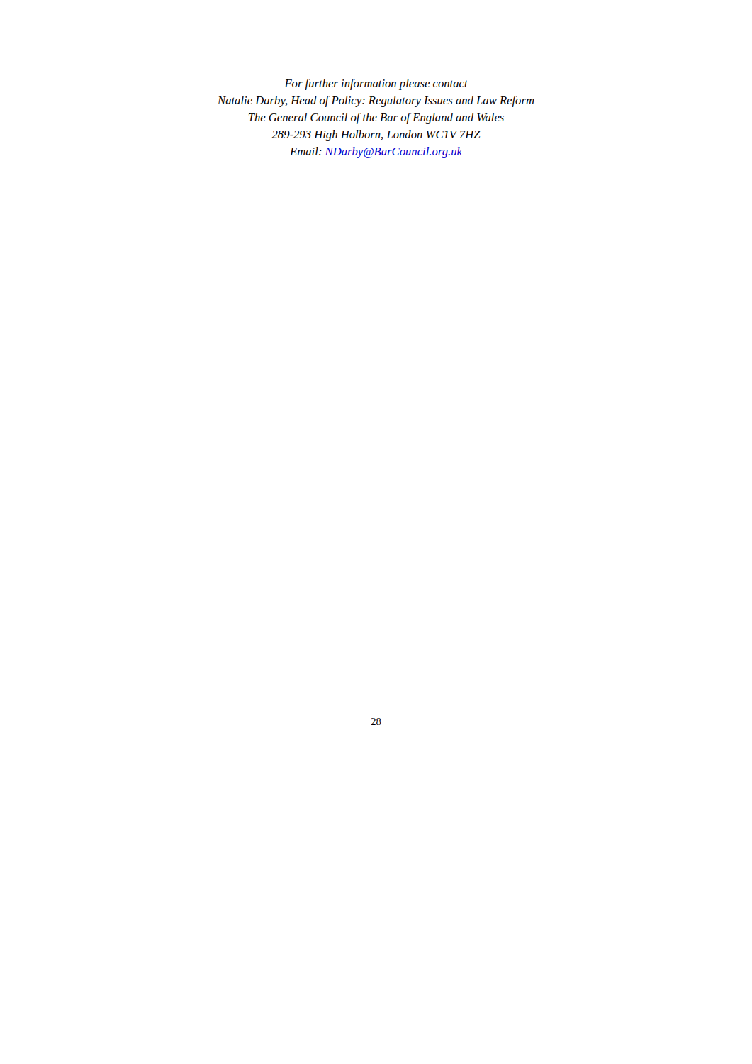For further information please contact
Natalie Darby, Head of Policy: Regulatory Issues and Law Reform
The General Council of the Bar of England and Wales
289-293 High Holborn, London WC1V 7HZ
Email: NDarby@BarCouncil.org.uk
28